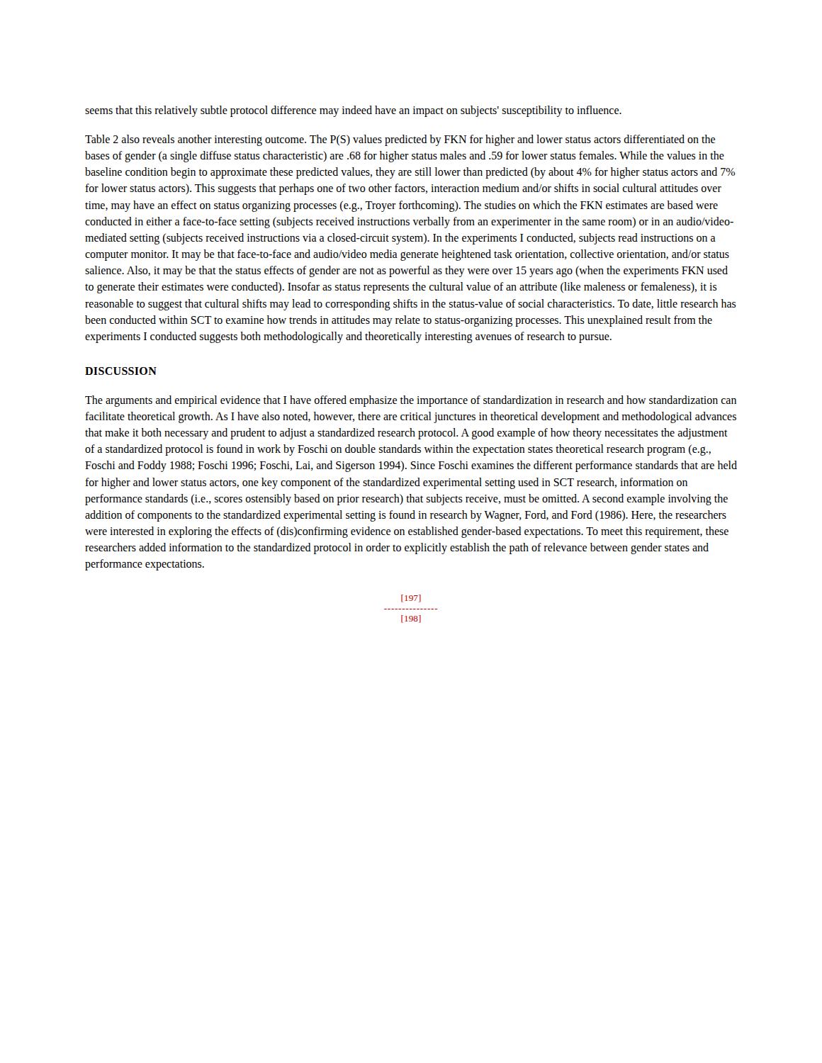seems that this relatively subtle protocol difference may indeed have an impact on subjects' susceptibility to influence.
Table 2 also reveals another interesting outcome. The P(S) values predicted by FKN for higher and lower status actors differentiated on the bases of gender (a single diffuse status characteristic) are .68 for higher status males and .59 for lower status females. While the values in the baseline condition begin to approximate these predicted values, they are still lower than predicted (by about 4% for higher status actors and 7% for lower status actors). This suggests that perhaps one of two other factors, interaction medium and/or shifts in social cultural attitudes over time, may have an effect on status organizing processes (e.g., Troyer forthcoming). The studies on which the FKN estimates are based were conducted in either a face-to-face setting (subjects received instructions verbally from an experimenter in the same room) or in an audio/video-mediated setting (subjects received instructions via a closed-circuit system). In the experiments I conducted, subjects read instructions on a computer monitor. It may be that face-to-face and audio/video media generate heightened task orientation, collective orientation, and/or status salience. Also, it may be that the status effects of gender are not as powerful as they were over 15 years ago (when the experiments FKN used to generate their estimates were conducted). Insofar as status represents the cultural value of an attribute (like maleness or femaleness), it is reasonable to suggest that cultural shifts may lead to corresponding shifts in the status-value of social characteristics. To date, little research has been conducted within SCT to examine how trends in attitudes may relate to status-organizing processes. This unexplained result from the experiments I conducted suggests both methodologically and theoretically interesting avenues of research to pursue.
DISCUSSION
The arguments and empirical evidence that I have offered emphasize the importance of standardization in research and how standardization can facilitate theoretical growth. As I have also noted, however, there are critical junctures in theoretical development and methodological advances that make it both necessary and prudent to adjust a standardized research protocol. A good example of how theory necessitates the adjustment of a standardized protocol is found in work by Foschi on double standards within the expectation states theoretical research program (e.g., Foschi and Foddy 1988; Foschi 1996; Foschi, Lai, and Sigerson 1994). Since Foschi examines the different performance standards that are held for higher and lower status actors, one key component of the standardized experimental setting used in SCT research, information on performance standards (i.e., scores ostensibly based on prior research) that subjects receive, must be omitted. A second example involving the addition of components to the standardized experimental setting is found in research by Wagner, Ford, and Ford (1986). Here, the researchers were interested in exploring the effects of (dis)confirming evidence on established gender-based expectations. To meet this requirement, these researchers added information to the standardized protocol in order to explicitly establish the path of relevance between gender states and performance expectations.
[197]
---------------
[198]